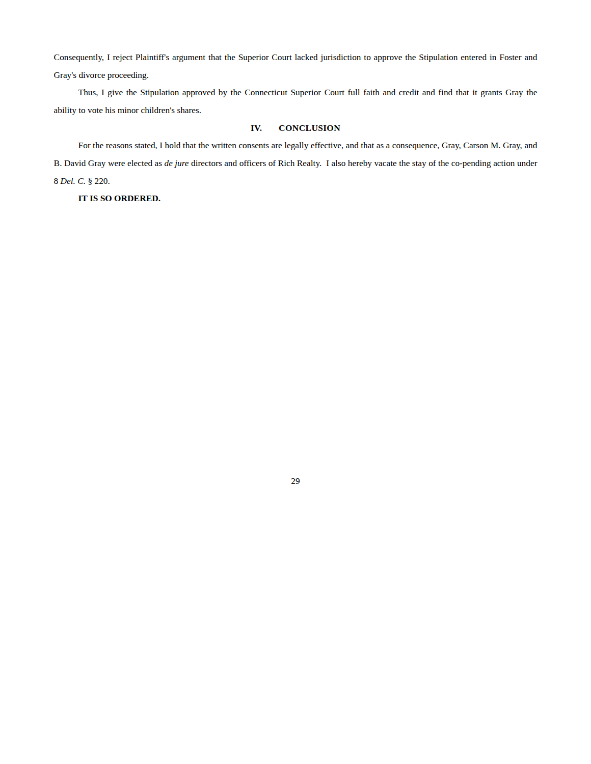Consequently, I reject Plaintiff's argument that the Superior Court lacked jurisdiction to approve the Stipulation entered in Foster and Gray's divorce proceeding.
Thus, I give the Stipulation approved by the Connecticut Superior Court full faith and credit and find that it grants Gray the ability to vote his minor children's shares.
IV. CONCLUSION
For the reasons stated, I hold that the written consents are legally effective, and that as a consequence, Gray, Carson M. Gray, and B. David Gray were elected as de jure directors and officers of Rich Realty. I also hereby vacate the stay of the co-pending action under 8 Del. C. § 220.
IT IS SO ORDERED.
29